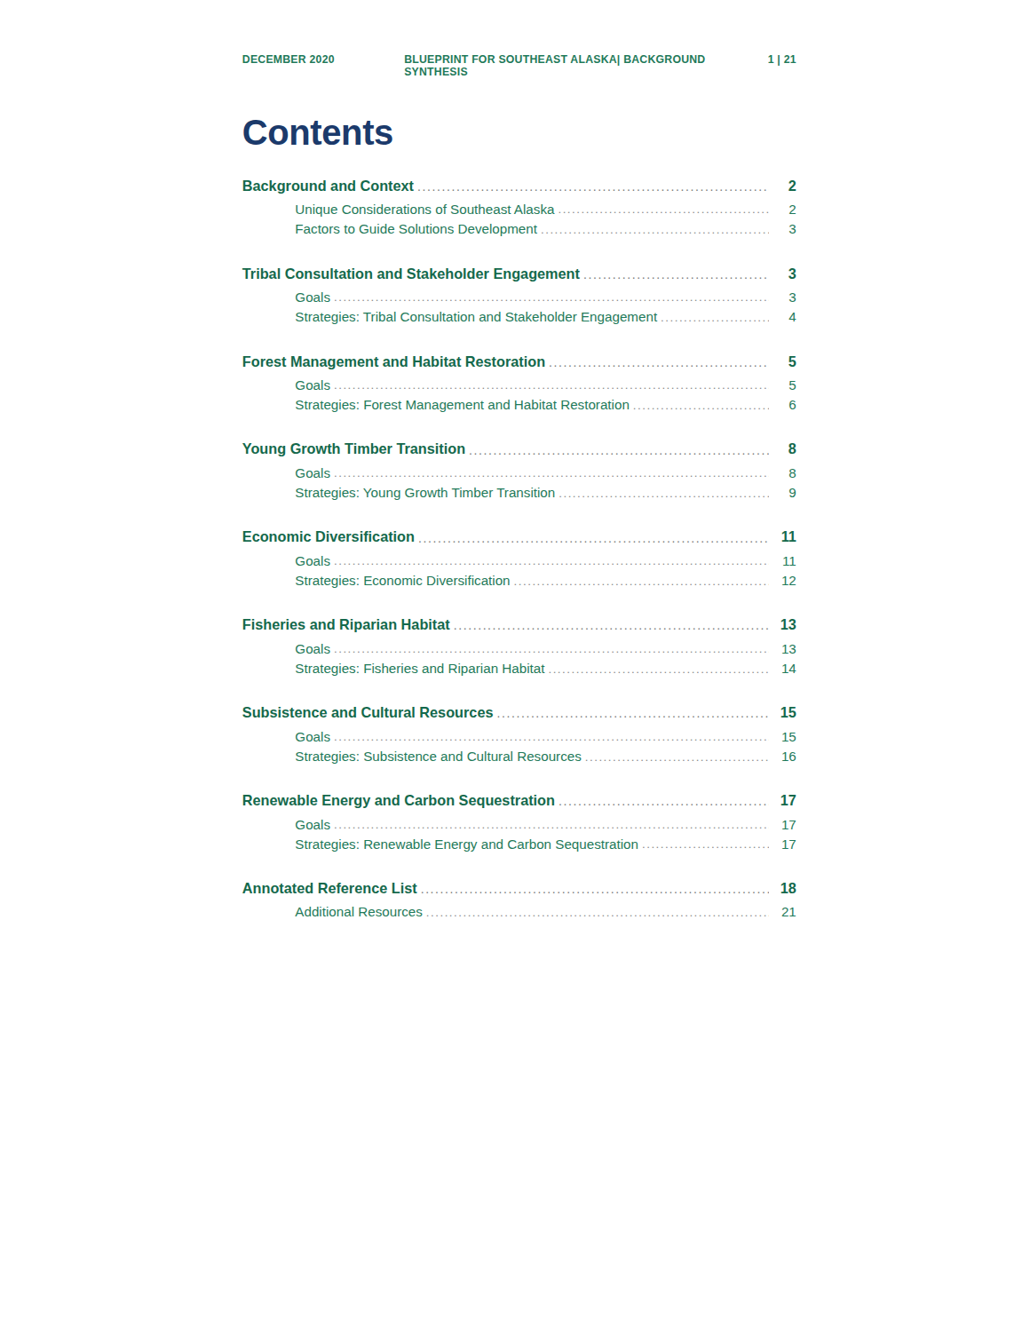DECEMBER 2020
BLUEPRINT FOR SOUTHEAST ALASKA| BACKGROUND SYNTHESIS
1 | 21
Contents
Background and Context .................................................................................................. 2
Unique Considerations of Southeast Alaska ............................................................................... 2
Factors to Guide Solutions Development ................................................................................... 3
Tribal Consultation and Stakeholder Engagement ........................................................................... 3
Goals ......................................................................................................................................... 3
Strategies: Tribal Consultation and Stakeholder Engagement ....................................................... 4
Forest Management and Habitat Restoration .................................................................................. 5
Goals ......................................................................................................................................... 5
Strategies: Forest Management and Habitat Restoration ............................................................. 6
Young Growth Timber Transition ..................................................................................................... 8
Goals ......................................................................................................................................... 8
Strategies: Young Growth Timber Transition .............................................................................. 9
Economic Diversification .............................................................................................................. 11
Goals ....................................................................................................................................... 11
Strategies: Economic Diversification ............................................................................................. 12
Fisheries and Riparian Habitat ....................................................................................................... 13
Goals ....................................................................................................................................... 13
Strategies: Fisheries and Riparian Habitat .................................................................................. 14
Subsistence and Cultural Resources ............................................................................................... 15
Goals ....................................................................................................................................... 15
Strategies: Subsistence and Cultural Resources ......................................................................... 16
Renewable Energy and Carbon Sequestration ............................................................................... 17
Goals ....................................................................................................................................... 17
Strategies: Renewable Energy and Carbon Sequestration ........................................................... 17
Annotated Reference List .............................................................................................................. 18
Additional Resources .............................................................................................................. 21